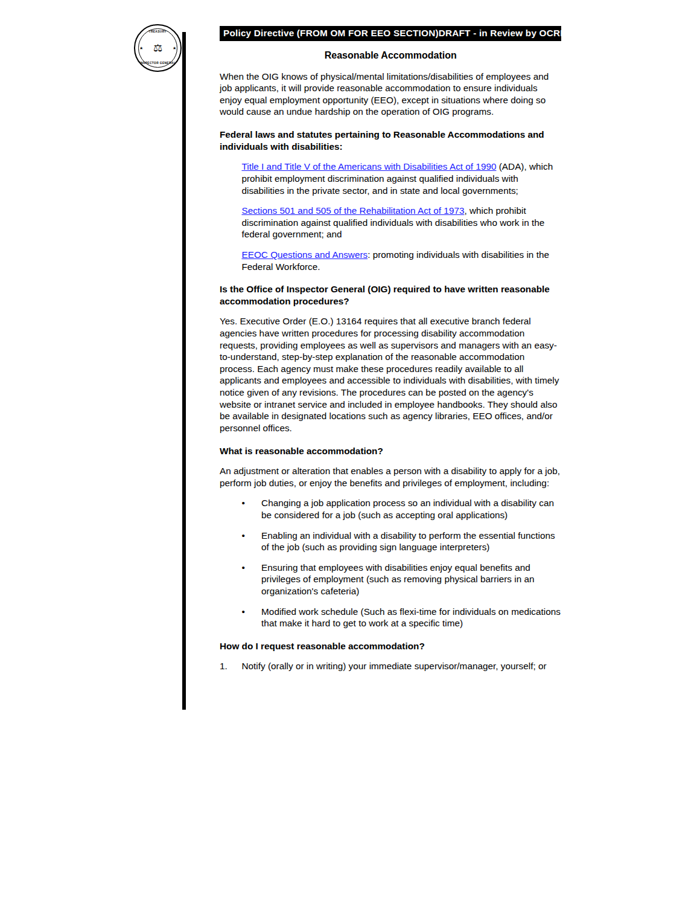TREASURY
★★
⚖
INSPECTOR GENERAL
Policy Directive (FROM OM FOR EEO SECTION) DRAFT - in Review by OCRD/EEOC
Reasonable Accommodation
When the OIG knows of physical/mental limitations/disabilities of employees and job applicants, it will provide reasonable accommodation to ensure individuals enjoy equal employment opportunity (EEO), except in situations where doing so would cause an undue hardship on the operation of OIG programs.
Federal laws and statutes pertaining to Reasonable Accommodations and individuals with disabilities:
Title I and Title V of the Americans with Disabilities Act of 1990 (ADA), which prohibit employment discrimination against qualified individuals with disabilities in the private sector, and in state and local governments;
Sections 501 and 505 of the Rehabilitation Act of 1973, which prohibit discrimination against qualified individuals with disabilities who work in the federal government; and
EEOC Questions and Answers: promoting individuals with disabilities in the Federal Workforce.
Is the Office of Inspector General (OIG) required to have written reasonable accommodation procedures?
Yes. Executive Order (E.O.) 13164 requires that all executive branch federal agencies have written procedures for processing disability accommodation requests, providing employees as well as supervisors and managers with an easy-to-understand, step-by-step explanation of the reasonable accommodation process. Each agency must make these procedures readily available to all applicants and employees and accessible to individuals with disabilities, with timely notice given of any revisions. The procedures can be posted on the agency's website or intranet service and included in employee handbooks. They should also be available in designated locations such as agency libraries, EEO offices, and/or personnel offices.
What is reasonable accommodation?
An adjustment or alteration that enables a person with a disability to apply for a job, perform job duties, or enjoy the benefits and privileges of employment, including:
Changing a job application process so an individual with a disability can be considered for a job (such as accepting oral applications)
Enabling an individual with a disability to perform the essential functions of the job (such as providing sign language interpreters)
Ensuring that employees with disabilities enjoy equal benefits and privileges of employment (such as removing physical barriers in an organization's cafeteria)
Modified work schedule (Such as flexi-time for individuals on medications that make it hard to get to work at a specific time)
How do I request reasonable accommodation?
Notify (orally or in writing) your immediate supervisor/manager, yourself; or